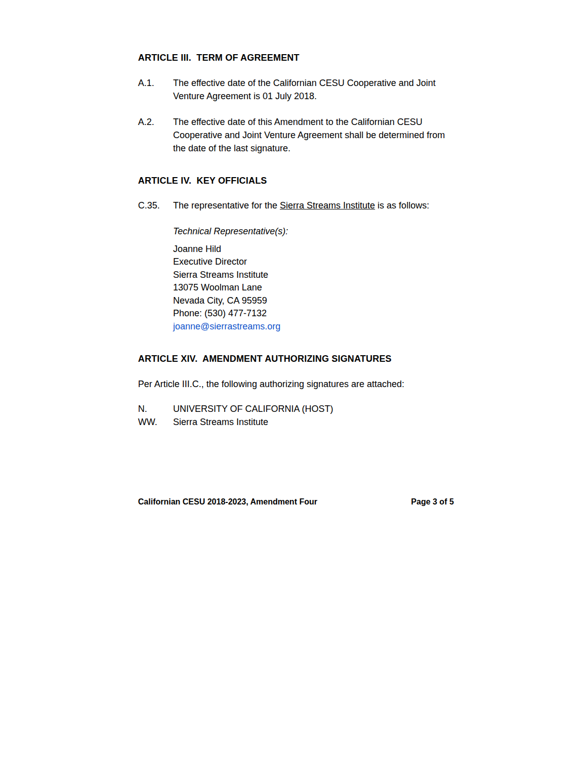ARTICLE III. TERM OF AGREEMENT
A.1.
The effective date of the Californian CESU Cooperative and Joint Venture Agreement is 01 July 2018.
A.2.
The effective date of this Amendment to the Californian CESU Cooperative and Joint Venture Agreement shall be determined from the date of the last signature.
ARTICLE IV. KEY OFFICIALS
C.35.
The representative for the Sierra Streams Institute is as follows:
Technical Representative(s):
Joanne Hild
Executive Director
Sierra Streams Institute
13075 Woolman Lane
Nevada City, CA 95959
Phone: (530) 477-7132
joanne@sierrastreams.org
ARTICLE XIV. AMENDMENT AUTHORIZING SIGNATURES
Per Article III.C., the following authorizing signatures are attached:
N.
UNIVERSITY OF CALIFORNIA (HOST)
WW.
Sierra Streams Institute
Californian CESU 2018-2023, Amendment Four Page 3 of 5